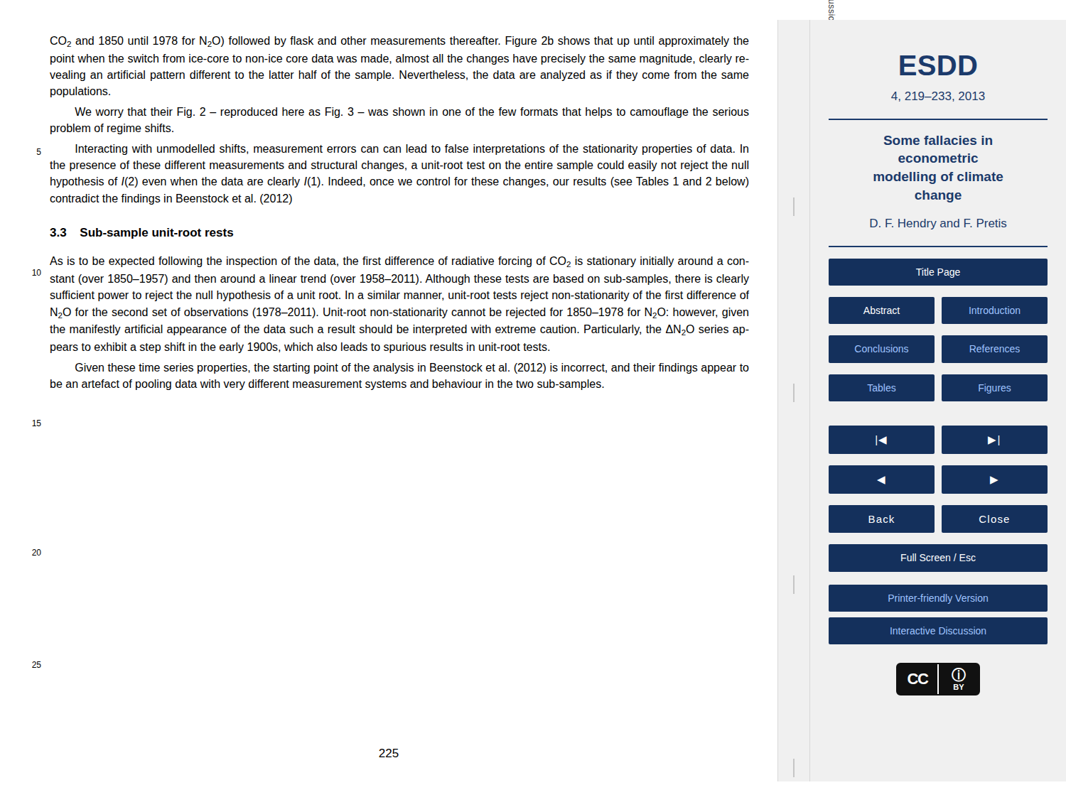CO2 and 1850 until 1978 for N2O) followed by flask and other measurements thereafter. Figure 2b shows that up until approximately the point when the switch from ice-core to non-ice core data was made, almost all the changes have precisely the same magnitude, clearly revealing an artificial pattern different to the latter half of the sample. Nevertheless, the data are analyzed as if they come from the same populations.
5
We worry that their Fig. 2 – reproduced here as Fig. 3 – was shown in one of the few formats that helps to camouflage the serious problem of regime shifts.
Interacting with unmodelled shifts, measurement errors can can lead to false interpretations of the stationarity properties of data. In the presence of these different measurements and structural changes, a unit-root test on the entire sample could easily not reject the null hypothesis of I(2) even when the data are clearly I(1). Indeed, once we control for these changes, our results (see Tables 1 and 2 below) contradict the findings in Beenstock et al. (2012)
10
3.3 Sub-sample unit-root rests
As is to be expected following the inspection of the data, the first difference of radiative forcing of CO2 is stationary initially around a constant (over 1850–1957) and then around a linear trend (over 1958–2011). Although these tests are based on sub-samples, there is clearly sufficient power to reject the null hypothesis of a unit root. In a similar manner, unit-root tests reject non-stationarity of the first difference of N2O for the second set of observations (1978–2011). Unit-root non-stationarity cannot be rejected for 1850–1978 for N2O: however, given the manifestly artificial appearance of the data such a result should be interpreted with extreme caution. Particularly, the ΔN2O series appears to exhibit a step shift in the early 1900s, which also leads to spurious results in unit-root tests.
15 20
Given these time series properties, the starting point of the analysis in Beenstock et al. (2012) is incorrect, and their findings appear to be an artefact of pooling data with very different measurement systems and behaviour in the two sub-samples.
25
225
Discussion Paper
Discussion Paper
Discussion Paper
Discussion Paper
ESDD
4, 219–233, 2013
Some fallacies in
econometric
modelling of climate
change
D. F. Hendry and F. Pretis
Title Page
Abstract Introduction
Conclusions References
Tables Figures
|◀ ▶|
◀ ▶
Back Close
Full Screen / Esc
Printer-friendly Version Interactive Discussion
CC
ⓘBY